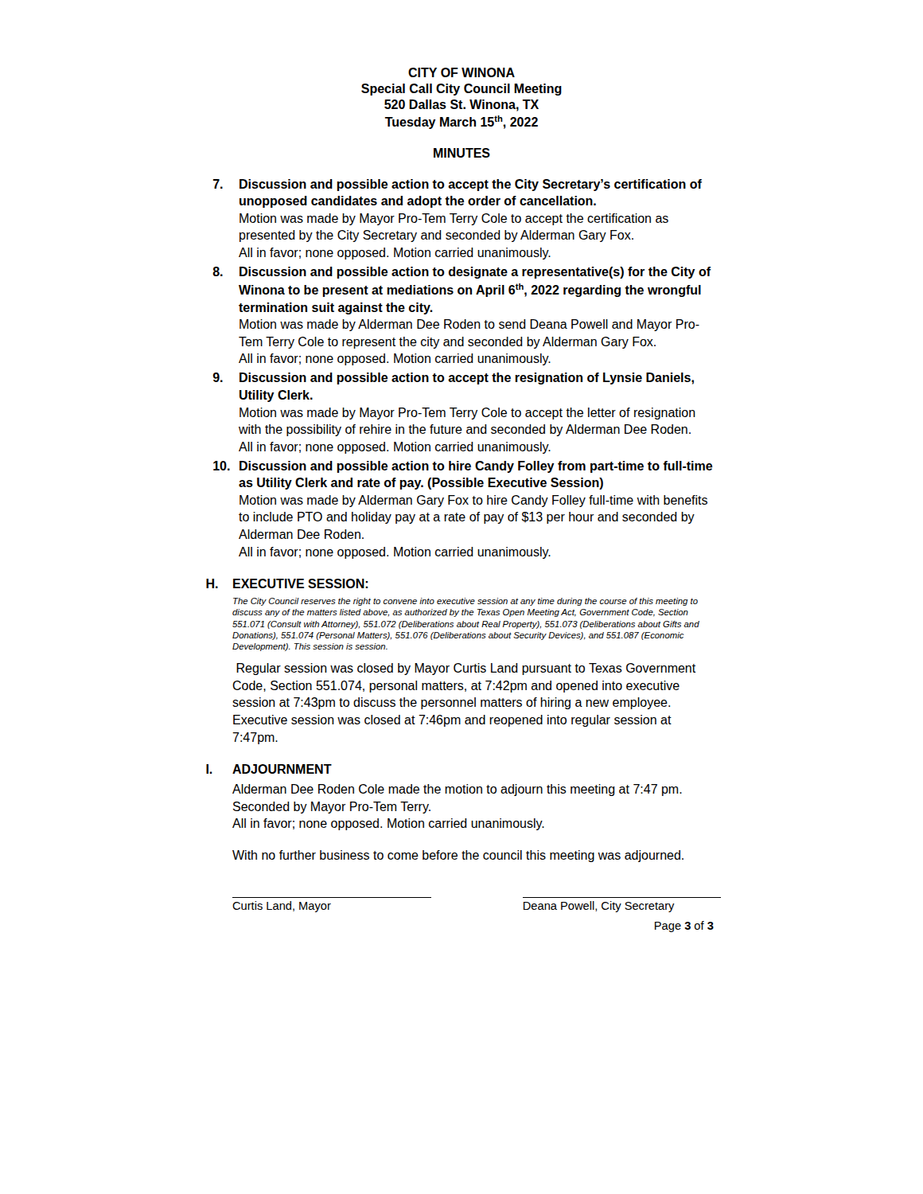CITY OF WINONA
Special Call City Council Meeting
520 Dallas St. Winona, TX
Tuesday March 15th, 2022
MINUTES
7.
Discussion and possible action to accept the City Secretary’s certification of unopposed candidates and adopt the order of cancellation.
Motion was made by Mayor Pro-Tem Terry Cole to accept the certification as presented by the City Secretary and seconded by Alderman Gary Fox.
All in favor; none opposed. Motion carried unanimously.
8.
Discussion and possible action to designate a representative(s) for the City of Winona to be present at mediations on April 6th, 2022 regarding the wrongful termination suit against the city.
Motion was made by Alderman Dee Roden to send Deana Powell and Mayor Pro-Tem Terry Cole to represent the city and seconded by Alderman Gary Fox.
All in favor; none opposed. Motion carried unanimously.
9.
Discussion and possible action to accept the resignation of Lynsie Daniels, Utility Clerk.
Motion was made by Mayor Pro-Tem Terry Cole to accept the letter of resignation with the possibility of rehire in the future and seconded by Alderman Dee Roden.
All in favor; none opposed. Motion carried unanimously.
10.
Discussion and possible action to hire Candy Folley from part-time to full-time as Utility Clerk and rate of pay. (Possible Executive Session)
Motion was made by Alderman Gary Fox to hire Candy Folley full-time with benefits to include PTO and holiday pay at a rate of pay of $13 per hour and seconded by Alderman Dee Roden.
All in favor; none opposed. Motion carried unanimously.
H. EXECUTIVE SESSION:
The City Council reserves the right to convene into executive session at any time during the course of this meeting to discuss any of the matters listed above, as authorized by the Texas Open Meeting Act, Government Code, Section 551.071 (Consult with Attorney), 551.072 (Deliberations about Real Property), 551.073 (Deliberations about Gifts and Donations), 551.074 (Personal Matters), 551.076 (Deliberations about Security Devices), and 551.087 (Economic Development). This session is session.
Regular session was closed by Mayor Curtis Land pursuant to Texas Government Code, Section 551.074, personal matters, at 7:42pm and opened into executive session at 7:43pm to discuss the personnel matters of hiring a new employee. Executive session was closed at 7:46pm and reopened into regular session at 7:47pm.
I. ADJOURNMENT
Alderman Dee Roden Cole made the motion to adjourn this meeting at 7:47 pm.
Seconded by Mayor Pro-Tem Terry.
All in favor; none opposed. Motion carried unanimously.
With no further business to come before the council this meeting was adjourned.
Curtis Land, Mayor
Deana Powell, City Secretary
Page 3 of 3